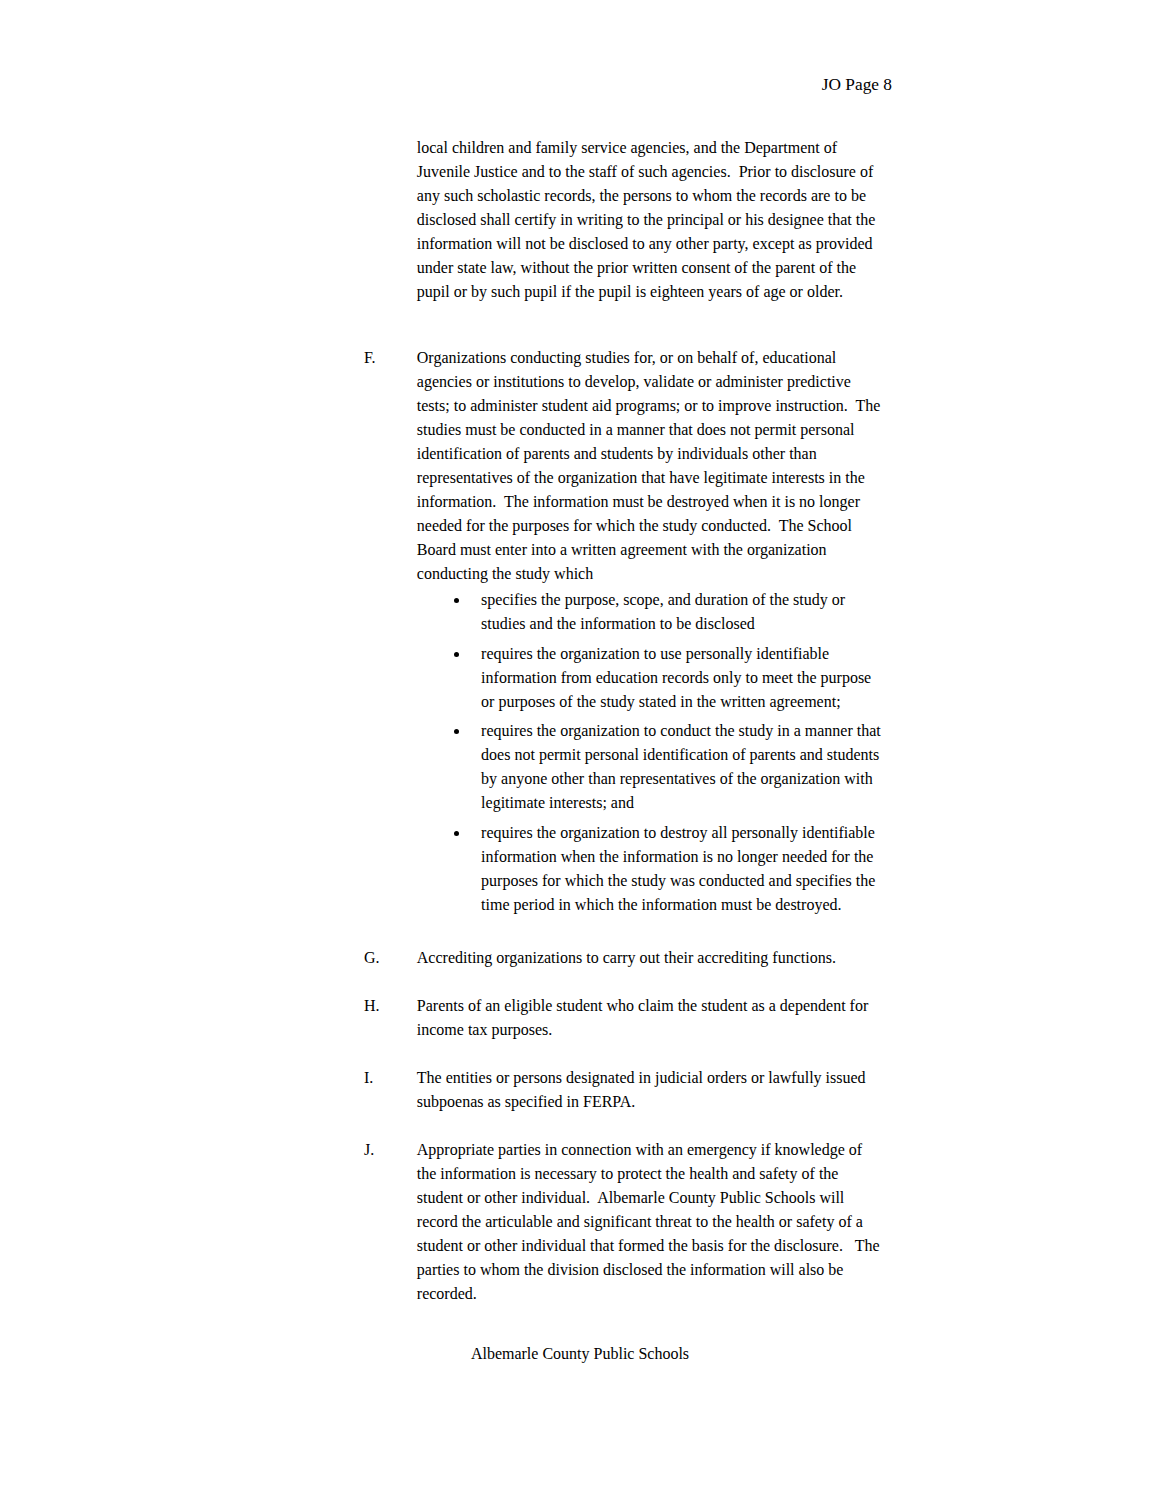JO Page 8
local children and family service agencies, and the Department of Juvenile Justice and to the staff of such agencies. Prior to disclosure of any such scholastic records, the persons to whom the records are to be disclosed shall certify in writing to the principal or his designee that the information will not be disclosed to any other party, except as provided under state law, without the prior written consent of the parent of the pupil or by such pupil if the pupil is eighteen years of age or older.
F.
Organizations conducting studies for, or on behalf of, educational agencies or institutions to develop, validate or administer predictive tests; to administer student aid programs; or to improve instruction. The studies must be conducted in a manner that does not permit personal identification of parents and students by individuals other than representatives of the organization that have legitimate interests in the information. The information must be destroyed when it is no longer needed for the purposes for which the study conducted. The School Board must enter into a written agreement with the organization conducting the study which
specifies the purpose, scope, and duration of the study or studies and the information to be disclosed
requires the organization to use personally identifiable information from education records only to meet the purpose or purposes of the study stated in the written agreement;
requires the organization to conduct the study in a manner that does not permit personal identification of parents and students by anyone other than representatives of the organization with legitimate interests; and
requires the organization to destroy all personally identifiable information when the information is no longer needed for the purposes for which the study was conducted and specifies the time period in which the information must be destroyed.
G.
Accrediting organizations to carry out their accrediting functions.
H.
Parents of an eligible student who claim the student as a dependent for income tax purposes.
I.
The entities or persons designated in judicial orders or lawfully issued subpoenas as specified in FERPA.
J.
Appropriate parties in connection with an emergency if knowledge of the information is necessary to protect the health and safety of the student or other individual. Albemarle County Public Schools will record the articulable and significant threat to the health or safety of a student or other individual that formed the basis for the disclosure. The parties to whom the division disclosed the information will also be recorded.
Albemarle County Public Schools